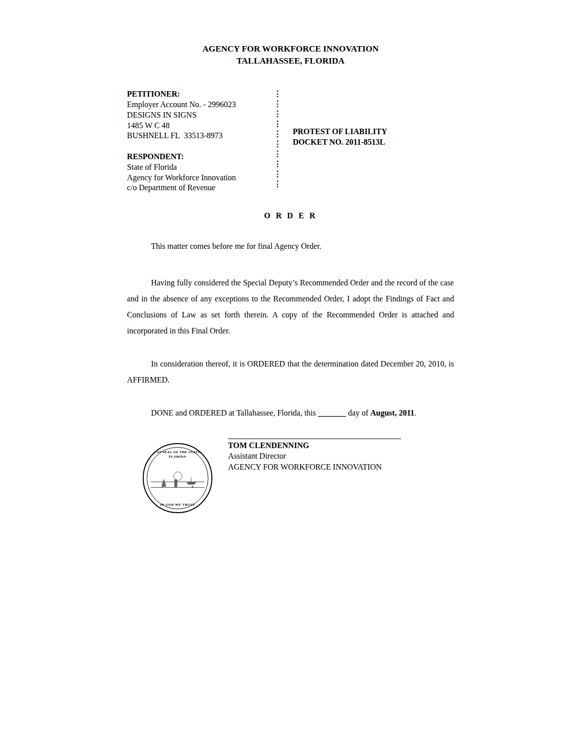AGENCY FOR WORKFORCE INNOVATION
TALLAHASSEE, FLORIDA
| PETITIONER: Employer Account No. - 2996023 DESIGNS IN SIGNS 1485 W C 48 BUSHNELL FL 33513-8973 RESPONDENT: State of Florida Agency for Workforce Innovation c/o Department of Revenue | ⋮ ⋮ ⋮ ⋮ ⋮ ⋮ ⋮ ⋮ ⋮ ⋮ | PROTEST OF LIABILITY DOCKET NO. 2011-8513L |
O R D E R
This matter comes before me for final Agency Order.
Having fully considered the Special Deputy’s Recommended Order and the record of the case and in the absence of any exceptions to the Recommended Order, I adopt the Findings of Fact and Conclusions of Law as set forth therein. A copy of the Recommended Order is attached and incorporated in this Final Order.
In consideration thereof, it is ORDERED that the determination dated December 20, 2010, is AFFIRMED.
DONE and ORDERED at Tallahassee, Florida, this _______ day of August, 2011.
| GREAT SEAL OF THE STATE OF FLORIDA IN GOD WE TRUST | TOM CLENDENNING Assistant Director AGENCY FOR WORKFORCE INNOVATION |